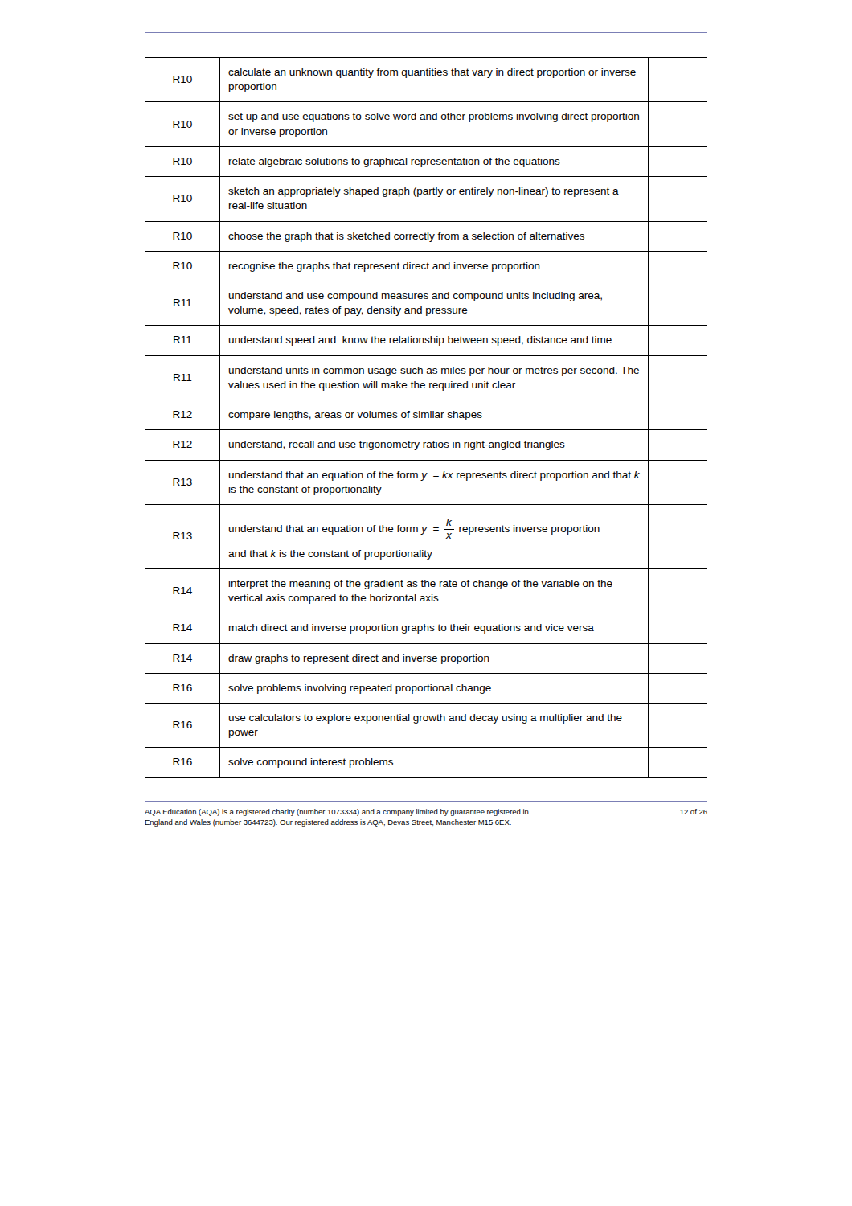| R10 | calculate an unknown quantity from quantities that vary in direct proportion or inverse proportion | |
| R10 | set up and use equations to solve word and other problems involving direct proportion or inverse proportion | |
| R10 | relate algebraic solutions to graphical representation of the equations | |
| R10 | sketch an appropriately shaped graph (partly or entirely non-linear) to represent a real-life situation | |
| R10 | choose the graph that is sketched correctly from a selection of alternatives | |
| R10 | recognise the graphs that represent direct and inverse proportion | |
| R11 | understand and use compound measures and compound units including area, volume, speed, rates of pay, density and pressure | |
| R11 | understand speed and know the relationship between speed, distance and time | |
| R11 | understand units in common usage such as miles per hour or metres per second. The values used in the question will make the required unit clear | |
| R12 | compare lengths, areas or volumes of similar shapes | |
| R12 | understand, recall and use trigonometry ratios in right-angled triangles | |
| R13 | understand that an equation of the form y = kx represents direct proportion and that k is the constant of proportionality | |
| R13 | understand that an equation of the form y = k x represents inverse proportion and that k is the constant of proportionality | |
| R14 | interpret the meaning of the gradient as the rate of change of the variable on the vertical axis compared to the horizontal axis | |
| R14 | match direct and inverse proportion graphs to their equations and vice versa | |
| R14 | draw graphs to represent direct and inverse proportion | |
| R16 | solve problems involving repeated proportional change | |
| R16 | use calculators to explore exponential growth and decay using a multiplier and the power | |
| R16 | solve compound interest problems | |
AQA Education (AQA) is a registered charity (number 1073334) and a company limited by guarantee registered in
England and Wales (number 3644723). Our registered address is AQA, Devas Street, Manchester M15 6EX.
12 of 26